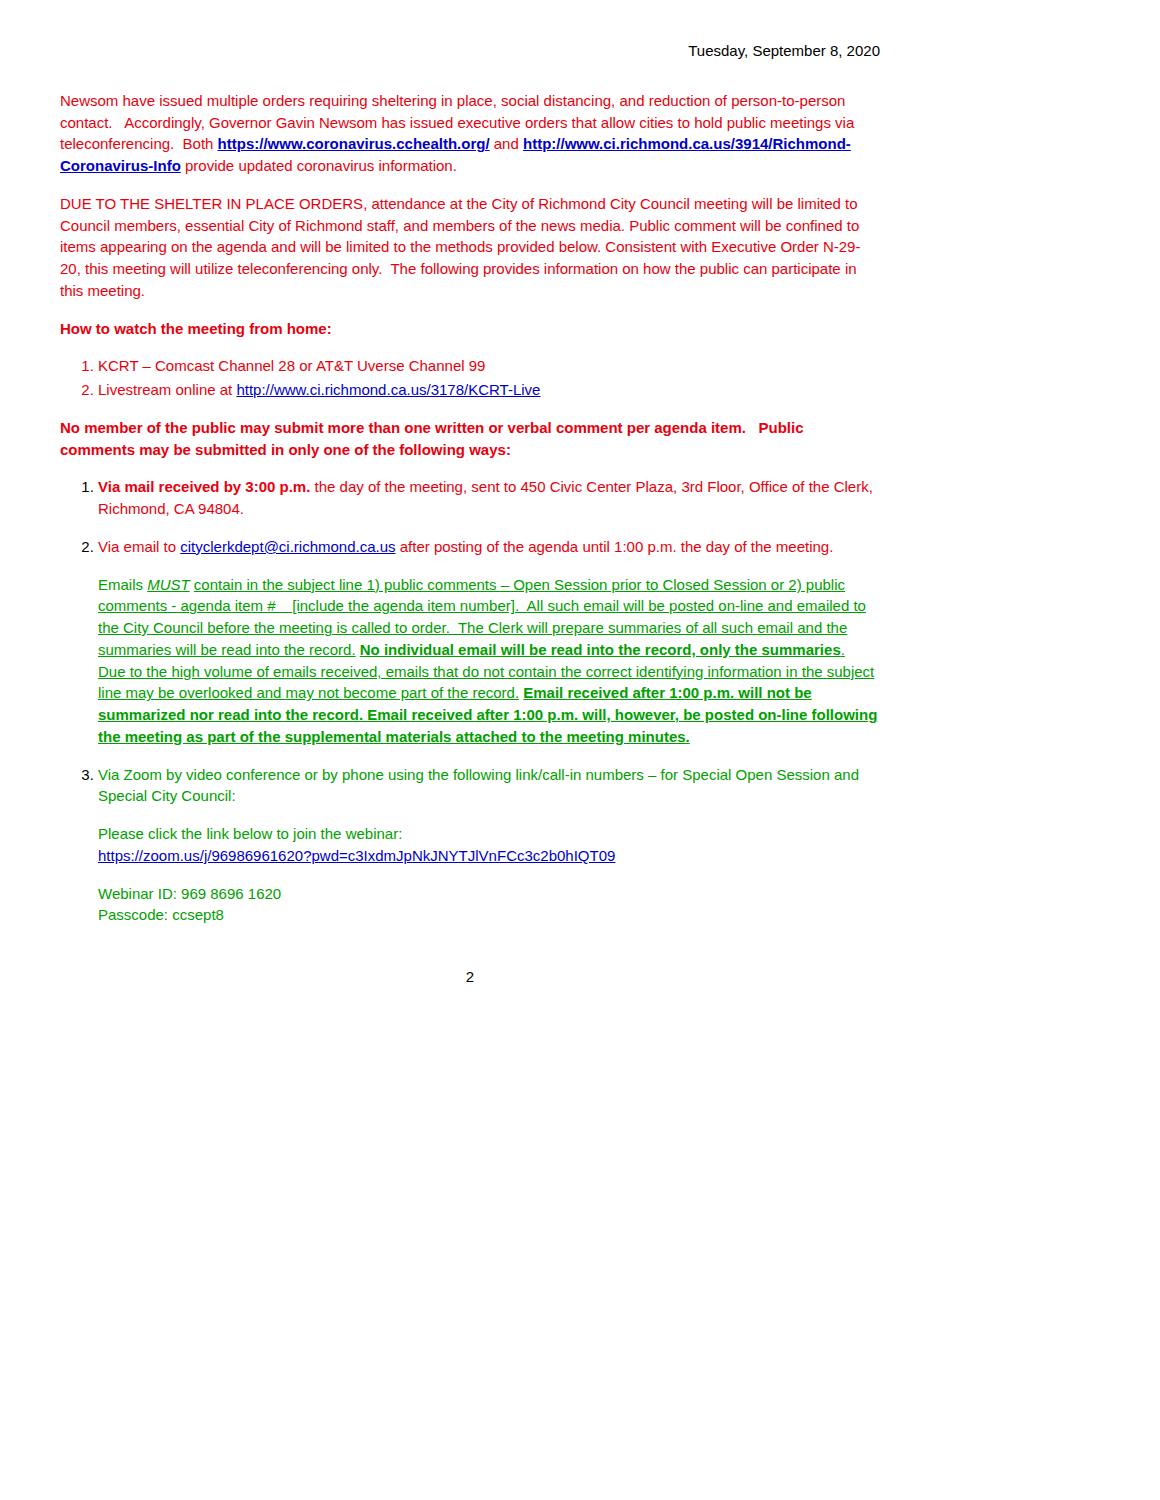Tuesday, September 8, 2020
Newsom have issued multiple orders requiring sheltering in place, social distancing, and reduction of person-to-person contact. Accordingly, Governor Gavin Newsom has issued executive orders that allow cities to hold public meetings via teleconferencing. Both https://www.coronavirus.cchealth.org/ and http://www.ci.richmond.ca.us/3914/Richmond-Coronavirus-Info provide updated coronavirus information.
DUE TO THE SHELTER IN PLACE ORDERS, attendance at the City of Richmond City Council meeting will be limited to Council members, essential City of Richmond staff, and members of the news media. Public comment will be confined to items appearing on the agenda and will be limited to the methods provided below. Consistent with Executive Order N-29-20, this meeting will utilize teleconferencing only. The following provides information on how the public can participate in this meeting.
How to watch the meeting from home:
KCRT – Comcast Channel 28 or AT&T Uverse Channel 99
Livestream online at http://www.ci.richmond.ca.us/3178/KCRT-Live
No member of the public may submit more than one written or verbal comment per agenda item. Public comments may be submitted in only one of the following ways:
Via mail received by 3:00 p.m. the day of the meeting, sent to 450 Civic Center Plaza, 3rd Floor, Office of the Clerk, Richmond, CA 94804.
Via email to cityclerkdept@ci.richmond.ca.us after posting of the agenda until 1:00 p.m. the day of the meeting.
Emails MUST contain in the subject line 1) public comments – Open Session prior to Closed Session or 2) public comments - agenda item # [include the agenda item number]. All such email will be posted on-line and emailed to the City Council before the meeting is called to order. The Clerk will prepare summaries of all such email and the summaries will be read into the record. No individual email will be read into the record, only the summaries. Due to the high volume of emails received, emails that do not contain the correct identifying information in the subject line may be overlooked and may not become part of the record. Email received after 1:00 p.m. will not be summarized nor read into the record. Email received after 1:00 p.m. will, however, be posted on-line following the meeting as part of the supplemental materials attached to the meeting minutes.
Via Zoom by video conference or by phone using the following link/call-in numbers – for Special Open Session and Special City Council:
Please click the link below to join the webinar:
https://zoom.us/j/96986961620?pwd=c3IxdmJpNkJNYTJlVnFCc3c2b0hIQT09
Webinar ID: 969 8696 1620
Passcode: ccsept8
2